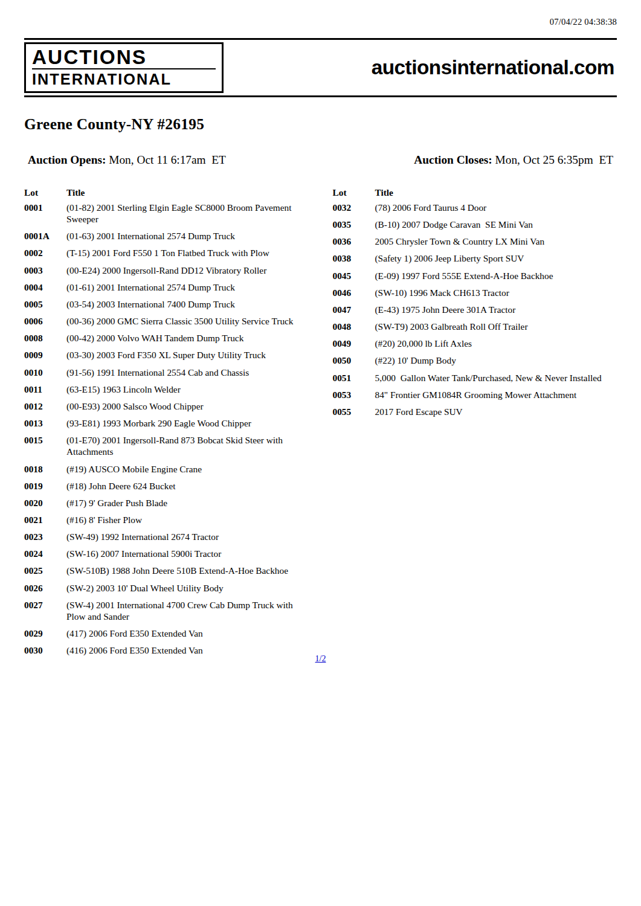07/04/22 04:38:38
AUCTIONS
INTERNATIONAL
auctionsinternational.com
Greene County-NY #26195
Auction Opens: Mon, Oct 11 6:17am ET
Auction Closes: Mon, Oct 25 6:35pm ET
| Lot | Title |
| --- | --- |
| 0001 | (01-82) 2001 Sterling Elgin Eagle SC8000 Broom Pavement Sweeper |
| 0001A | (01-63) 2001 International 2574 Dump Truck |
| 0002 | (T-15) 2001 Ford F550 1 Ton Flatbed Truck with Plow |
| 0003 | (00-E24) 2000 Ingersoll-Rand DD12 Vibratory Roller |
| 0004 | (01-61) 2001 International 2574 Dump Truck |
| 0005 | (03-54) 2003 International 7400 Dump Truck |
| 0006 | (00-36) 2000 GMC Sierra Classic 3500 Utility Service Truck |
| 0008 | (00-42) 2000 Volvo WAH Tandem Dump Truck |
| 0009 | (03-30) 2003 Ford F350 XL Super Duty Utility Truck |
| 0010 | (91-56) 1991 International 2554 Cab and Chassis |
| 0011 | (63-E15) 1963 Lincoln Welder |
| 0012 | (00-E93) 2000 Salsco Wood Chipper |
| 0013 | (93-E81) 1993 Morbark 290 Eagle Wood Chipper |
| 0015 | (01-E70) 2001 Ingersoll-Rand 873 Bobcat Skid Steer with Attachments |
| 0018 | (#19) AUSCO Mobile Engine Crane |
| 0019 | (#18) John Deere 624 Bucket |
| 0020 | (#17) 9' Grader Push Blade |
| 0021 | (#16) 8' Fisher Plow |
| 0023 | (SW-49) 1992 International 2674 Tractor |
| 0024 | (SW-16) 2007 International 5900i Tractor |
| 0025 | (SW-510B) 1988 John Deere 510B Extend-A-Hoe Backhoe |
| 0026 | (SW-2) 2003 10' Dual Wheel Utility Body |
| 0027 | (SW-4) 2001 International 4700 Crew Cab Dump Truck with Plow and Sander |
| 0029 | (417) 2006 Ford E350 Extended Van |
| 0030 | (416) 2006 Ford E350 Extended Van |
| Lot | Title |
| --- | --- |
| 0032 | (78) 2006 Ford Taurus 4 Door |
| 0035 | (B-10) 2007 Dodge Caravan SE Mini Van |
| 0036 | 2005 Chrysler Town & Country LX Mini Van |
| 0038 | (Safety 1) 2006 Jeep Liberty Sport SUV |
| 0045 | (E-09) 1997 Ford 555E Extend-A-Hoe Backhoe |
| 0046 | (SW-10) 1996 Mack CH613 Tractor |
| 0047 | (E-43) 1975 John Deere 301A Tractor |
| 0048 | (SW-T9) 2003 Galbreath Roll Off Trailer |
| 0049 | (#20) 20,000 lb Lift Axles |
| 0050 | (#22) 10' Dump Body |
| 0051 | 5,000 Gallon Water Tank/Purchased, New & Never Installed |
| 0053 | 84" Frontier GM1084R Grooming Mower Attachment |
| 0055 | 2017 Ford Escape SUV |
1/2